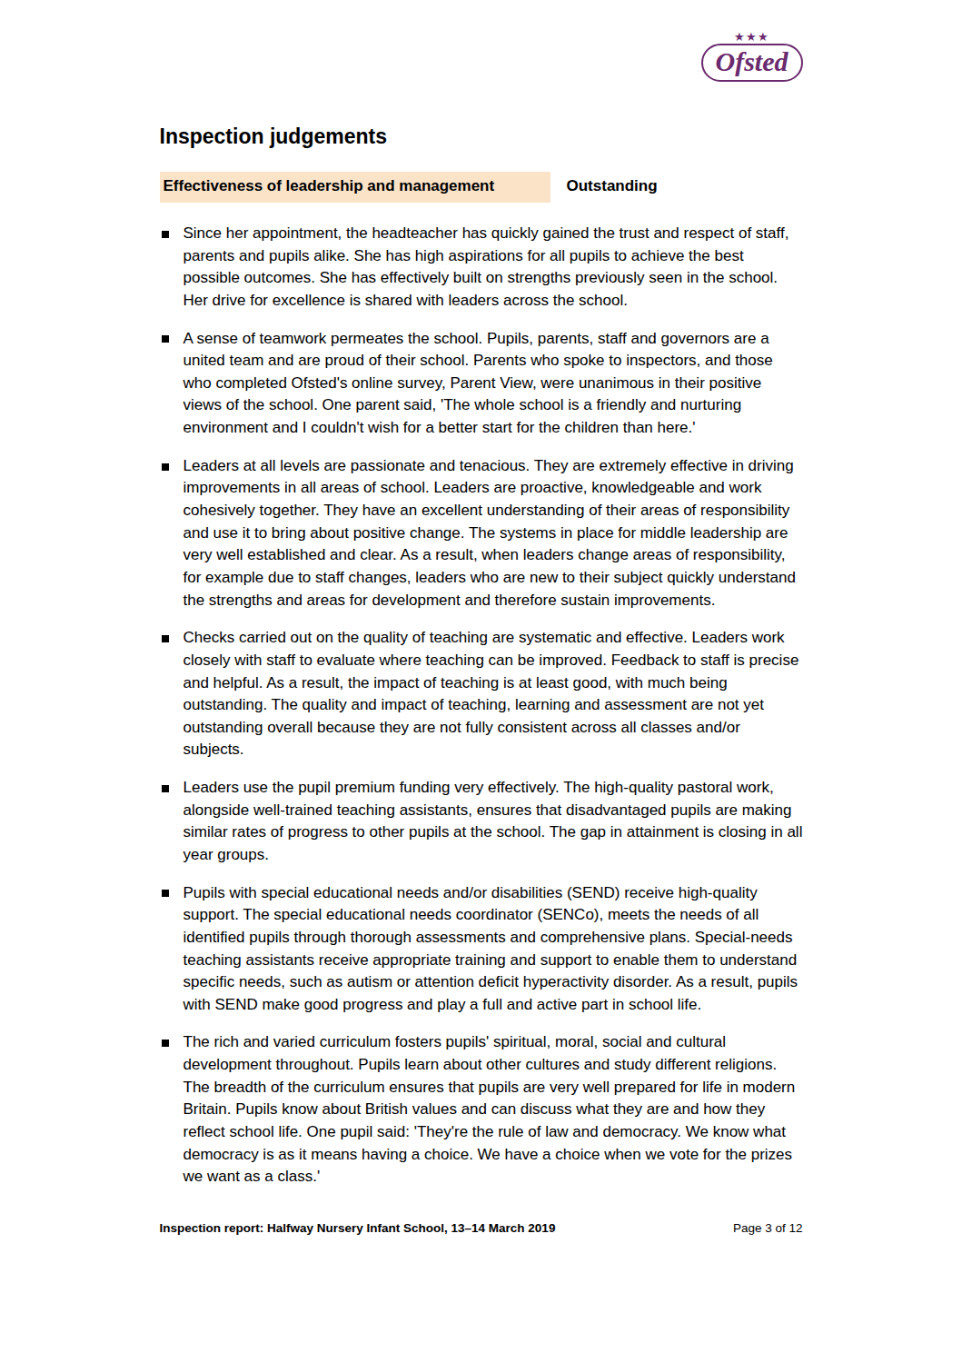★★★
Ofsted
Inspection judgements
Effectiveness of leadership and management
Outstanding
Since her appointment, the headteacher has quickly gained the trust and respect of staff, parents and pupils alike. She has high aspirations for all pupils to achieve the best possible outcomes. She has effectively built on strengths previously seen in the school. Her drive for excellence is shared with leaders across the school.
A sense of teamwork permeates the school. Pupils, parents, staff and governors are a united team and are proud of their school. Parents who spoke to inspectors, and those who completed Ofsted's online survey, Parent View, were unanimous in their positive views of the school. One parent said, 'The whole school is a friendly and nurturing environment and I couldn't wish for a better start for the children than here.'
Leaders at all levels are passionate and tenacious. They are extremely effective in driving improvements in all areas of school. Leaders are proactive, knowledgeable and work cohesively together. They have an excellent understanding of their areas of responsibility and use it to bring about positive change. The systems in place for middle leadership are very well established and clear. As a result, when leaders change areas of responsibility, for example due to staff changes, leaders who are new to their subject quickly understand the strengths and areas for development and therefore sustain improvements.
Checks carried out on the quality of teaching are systematic and effective. Leaders work closely with staff to evaluate where teaching can be improved. Feedback to staff is precise and helpful. As a result, the impact of teaching is at least good, with much being outstanding. The quality and impact of teaching, learning and assessment are not yet outstanding overall because they are not fully consistent across all classes and/or subjects.
Leaders use the pupil premium funding very effectively. The high-quality pastoral work, alongside well-trained teaching assistants, ensures that disadvantaged pupils are making similar rates of progress to other pupils at the school. The gap in attainment is closing in all year groups.
Pupils with special educational needs and/or disabilities (SEND) receive high-quality support. The special educational needs coordinator (SENCo), meets the needs of all identified pupils through thorough assessments and comprehensive plans. Special-needs teaching assistants receive appropriate training and support to enable them to understand specific needs, such as autism or attention deficit hyperactivity disorder. As a result, pupils with SEND make good progress and play a full and active part in school life.
The rich and varied curriculum fosters pupils' spiritual, moral, social and cultural development throughout. Pupils learn about other cultures and study different religions. The breadth of the curriculum ensures that pupils are very well prepared for life in modern Britain. Pupils know about British values and can discuss what they are and how they reflect school life. One pupil said: 'They're the rule of law and democracy. We know what democracy is as it means having a choice. We have a choice when we vote for the prizes we want as a class.'
Inspection report: Halfway Nursery Infant School, 13–14 March 2019
Page 3 of 12